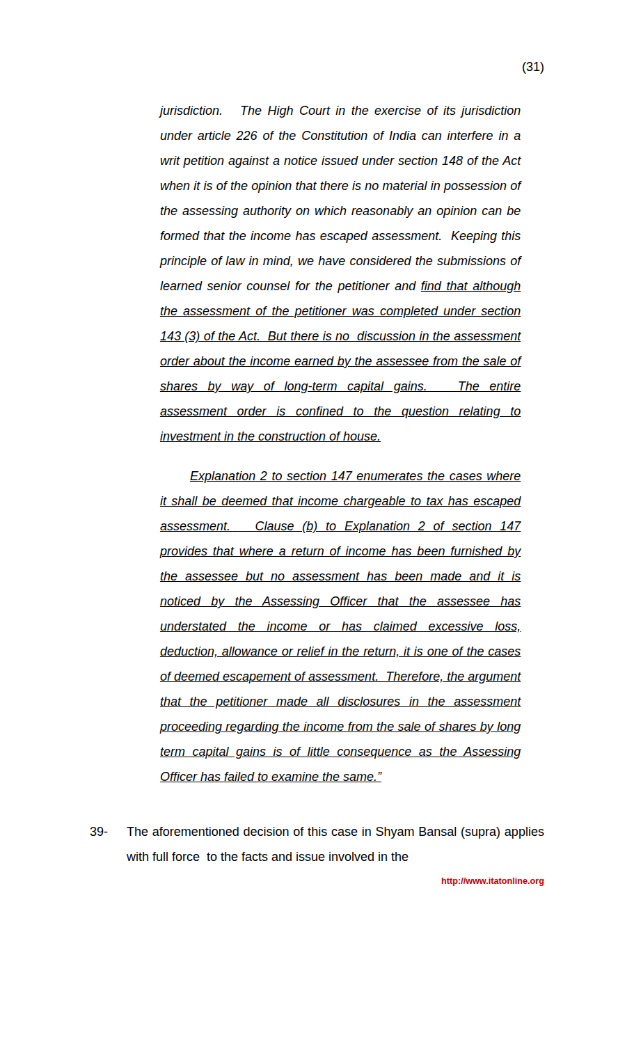(31)
jurisdiction. The High Court in the exercise of its jurisdiction under article 226 of the Constitution of India can interfere in a writ petition against a notice issued under section 148 of the Act when it is of the opinion that there is no material in possession of the assessing authority on which reasonably an opinion can be formed that the income has escaped assessment. Keeping this principle of law in mind, we have considered the submissions of learned senior counsel for the petitioner and find that although the assessment of the petitioner was completed under section 143 (3) of the Act. But there is no discussion in the assessment order about the income earned by the assessee from the sale of shares by way of long-term capital gains. The entire assessment order is confined to the question relating to investment in the construction of house.
Explanation 2 to section 147 enumerates the cases where it shall be deemed that income chargeable to tax has escaped assessment. Clause (b) to Explanation 2 of section 147 provides that where a return of income has been furnished by the assessee but no assessment has been made and it is noticed by the Assessing Officer that the assessee has understated the income or has claimed excessive loss, deduction, allowance or relief in the return, it is one of the cases of deemed escapement of assessment. Therefore, the argument that the petitioner made all disclosures in the assessment proceeding regarding the income from the sale of shares by long term capital gains is of little consequence as the Assessing Officer has failed to examine the same.”
39- The aforementioned decision of this case in Shyam Bansal (supra) applies with full force to the facts and issue involved in the
http://www.itatonline.org